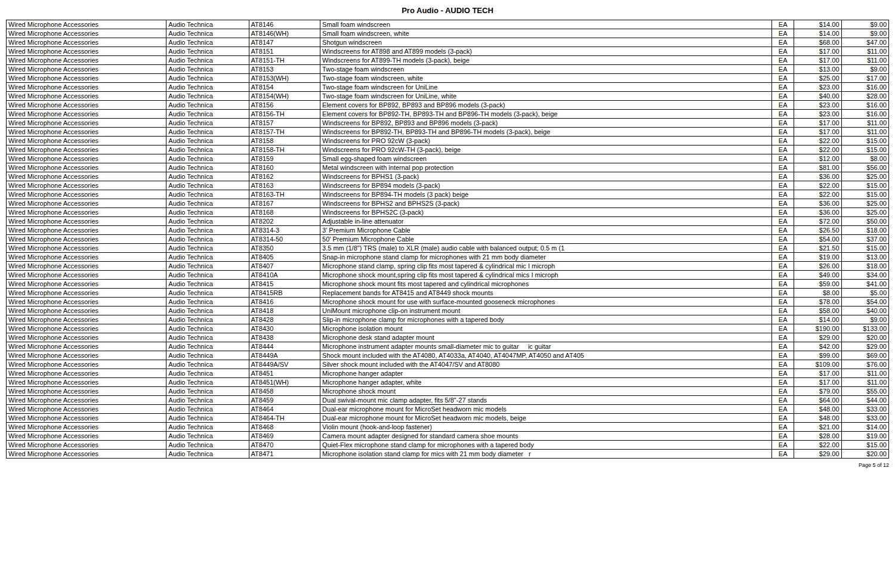Pro Audio - AUDIO TECH
| Wired Microphone Accessories | Audio Technica | AT8146 | Small foam windscreen | EA | $14.00 | $9.00 |
| Wired Microphone Accessories | Audio Technica | AT8146(WH) | Small foam windscreen, white | EA | $14.00 | $9.00 |
| Wired Microphone Accessories | Audio Technica | AT8147 | Shotgun windscreen | EA | $68.00 | $47.00 |
| Wired Microphone Accessories | Audio Technica | AT8151 | Windscreens for AT898 and AT899 models (3-pack) | EA | $17.00 | $11.00 |
| Wired Microphone Accessories | Audio Technica | AT8151-TH | Windscreens for AT899-TH models (3-pack), beige | EA | $17.00 | $11.00 |
| Wired Microphone Accessories | Audio Technica | AT8153 | Two-stage foam windscreen | EA | $13.00 | $9.00 |
| Wired Microphone Accessories | Audio Technica | AT8153(WH) | Two-stage foam windscreen, white | EA | $25.00 | $17.00 |
| Wired Microphone Accessories | Audio Technica | AT8154 | Two-stage foam windscreen for UniLine | EA | $23.00 | $16.00 |
| Wired Microphone Accessories | Audio Technica | AT8154(WH) | Two-stage foam windscreen for UniLine, white | EA | $40.00 | $28.00 |
| Wired Microphone Accessories | Audio Technica | AT8156 | Element covers for BP892, BP893 and BP896 models (3-pack) | EA | $23.00 | $16.00 |
| Wired Microphone Accessories | Audio Technica | AT8156-TH | Element covers for BP892-TH, BP893-TH and BP896-TH models (3-pack), beige | EA | $23.00 | $16.00 |
| Wired Microphone Accessories | Audio Technica | AT8157 | Windscreens for BP892, BP893 and BP896 models (3-pack) | EA | $17.00 | $11.00 |
| Wired Microphone Accessories | Audio Technica | AT8157-TH | Windscreens for BP892-TH, BP893-TH and BP896-TH models (3-pack), beige | EA | $17.00 | $11.00 |
| Wired Microphone Accessories | Audio Technica | AT8158 | Windscreens for PRO 92cW (3-pack) | EA | $22.00 | $15.00 |
| Wired Microphone Accessories | Audio Technica | AT8158-TH | Windscreens for PRO 92cW-TH (3-pack), beige | EA | $22.00 | $15.00 |
| Wired Microphone Accessories | Audio Technica | AT8159 | Small egg-shaped foam windscreen | EA | $12.00 | $8.00 |
| Wired Microphone Accessories | Audio Technica | AT8160 | Metal windscreen with internal pop protection | EA | $81.00 | $56.00 |
| Wired Microphone Accessories | Audio Technica | AT8162 | Windscreens for BPHS1 (3-pack) | EA | $36.00 | $25.00 |
| Wired Microphone Accessories | Audio Technica | AT8163 | Windscreens for BP894 models (3-pack) | EA | $22.00 | $15.00 |
| Wired Microphone Accessories | Audio Technica | AT8163-TH | Windscreens for BP894-TH models (3 pack) beige | EA | $22.00 | $15.00 |
| Wired Microphone Accessories | Audio Technica | AT8167 | Windscreens for BPHS2 and BPHS2S (3-pack) | EA | $36.00 | $25.00 |
| Wired Microphone Accessories | Audio Technica | AT8168 | Windscreens for BPHS2C (3-pack) | EA | $36.00 | $25.00 |
| Wired Microphone Accessories | Audio Technica | AT8202 | Adjustable in-line attenuator | EA | $72.00 | $50.00 |
| Wired Microphone Accessories | Audio Technica | AT8314-3 | 3' Premium Microphone Cable | EA | $26.50 | $18.00 |
| Wired Microphone Accessories | Audio Technica | AT8314-50 | 50' Premium Microphone Cable | EA | $54.00 | $37.00 |
| Wired Microphone Accessories | Audio Technica | AT8350 | 3.5 mm (1/8") TRS (male) to XLR (male) audio cable with balanced output; 0.5 m (1 | EA | $21.50 | $15.00 |
| Wired Microphone Accessories | Audio Technica | AT8405 | Snap-in microphone stand clamp for microphones with 21 mm body diameter | EA | $19.00 | $13.00 |
| Wired Microphone Accessories | Audio Technica | AT8407 | Microphone stand clamp, spring clip fits most tapered & cylindrical mic I microph | EA | $26.00 | $18.00 |
| Wired Microphone Accessories | Audio Technica | AT8410A | Microphone shock mount,spring clip fits most tapered & cylindrical mics I microph | EA | $49.00 | $34.00 |
| Wired Microphone Accessories | Audio Technica | AT8415 | Microphone shock mount fits most tapered and cylindrical microphones | EA | $59.00 | $41.00 |
| Wired Microphone Accessories | Audio Technica | AT8415RB | Replacement bands for AT8415 and AT8449 shock mounts | EA | $8.00 | $5.00 |
| Wired Microphone Accessories | Audio Technica | AT8416 | Microphone shock mount for use with surface-mounted gooseneck microphones | EA | $78.00 | $54.00 |
| Wired Microphone Accessories | Audio Technica | AT8418 | UniMount microphone clip-on instrument mount | EA | $58.00 | $40.00 |
| Wired Microphone Accessories | Audio Technica | AT8428 | Slip-in microphone clamp for microphones with a tapered body | EA | $14.00 | $9.00 |
| Wired Microphone Accessories | Audio Technica | AT8430 | Microphone isolation mount | EA | $190.00 | $133.00 |
| Wired Microphone Accessories | Audio Technica | AT8438 | Microphone desk stand adapter mount | EA | $29.00 | $20.00 |
| Wired Microphone Accessories | Audio Technica | AT8444 | Microphone instrument adapter mounts small-diameter mic to guitar ic guitar | EA | $42.00 | $29.00 |
| Wired Microphone Accessories | Audio Technica | AT8449A | Shock mount included with the AT4080, AT4033a, AT4040, AT4047MP, AT4050 and AT405 | EA | $99.00 | $69.00 |
| Wired Microphone Accessories | Audio Technica | AT8449A/SV | Silver shock mount included with the AT4047/SV and AT8080 | EA | $109.00 | $76.00 |
| Wired Microphone Accessories | Audio Technica | AT8451 | Microphone hanger adapter | EA | $17.00 | $11.00 |
| Wired Microphone Accessories | Audio Technica | AT8451(WH) | Microphone hanger adapter, white | EA | $17.00 | $11.00 |
| Wired Microphone Accessories | Audio Technica | AT8458 | Microphone shock mount | EA | $79.00 | $55.00 |
| Wired Microphone Accessories | Audio Technica | AT8459 | Dual swival-mount mic clamp adapter, fits 5/8"-27 stands | EA | $64.00 | $44.00 |
| Wired Microphone Accessories | Audio Technica | AT8464 | Dual-ear microphone mount for MicroSet headworn mic models | EA | $48.00 | $33.00 |
| Wired Microphone Accessories | Audio Technica | AT8464-TH | Dual-ear microphone mount for MicroSet headworn mic models, beige | EA | $48.00 | $33.00 |
| Wired Microphone Accessories | Audio Technica | AT8468 | Violin mount (hook-and-loop fastener) | EA | $21.00 | $14.00 |
| Wired Microphone Accessories | Audio Technica | AT8469 | Camera mount adapter designed for standard camera shoe mounts | EA | $28.00 | $19.00 |
| Wired Microphone Accessories | Audio Technica | AT8470 | Quiet-Flex microphone stand clamp for microphones with a tapered body | EA | $22.00 | $15.00 |
| Wired Microphone Accessories | Audio Technica | AT8471 | Microphone isolation stand clamp for mics with 21 mm body diameter r | EA | $29.00 | $20.00 |
Page 5 of 12